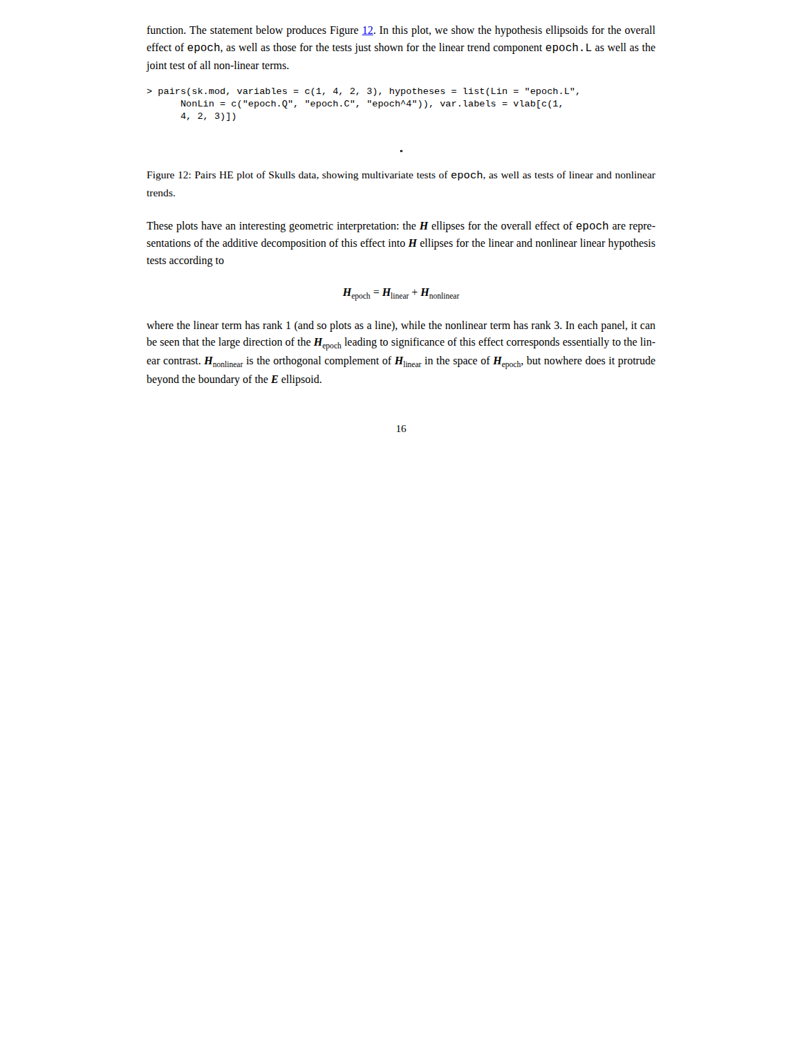function. The statement below produces Figure 12. In this plot, we show the hypothesis ellipsoids for the overall effect of epoch, as well as those for the tests just shown for the linear trend component epoch.L as well as the joint test of all non-linear terms.
> pairs(sk.mod, variables = c(1, 4, 2, 3), hypotheses = list(Lin = "epoch.L",
      NonLin = c("epoch.Q", "epoch.C", "epoch^4")), var.labels = vlab[c(1,
      4, 2, 3)])
Figure 12: Pairs HE plot of Skulls data, showing multivariate tests of epoch, as well as tests of linear and nonlinear trends.
These plots have an interesting geometric interpretation: the H ellipses for the overall effect of epoch are representations of the additive decomposition of this effect into H ellipses for the linear and nonlinear linear hypothesis tests according to
Hepoch = Hlinear + Hnonlinear
where the linear term has rank 1 (and so plots as a line), while the nonlinear term has rank 3. In each panel, it can be seen that the large direction of the Hepoch leading to significance of this effect corresponds essentially to the linear contrast. Hnonlinear is the orthogonal complement of Hlinear in the space of Hepoch, but nowhere does it protrude beyond the boundary of the E ellipsoid.
16